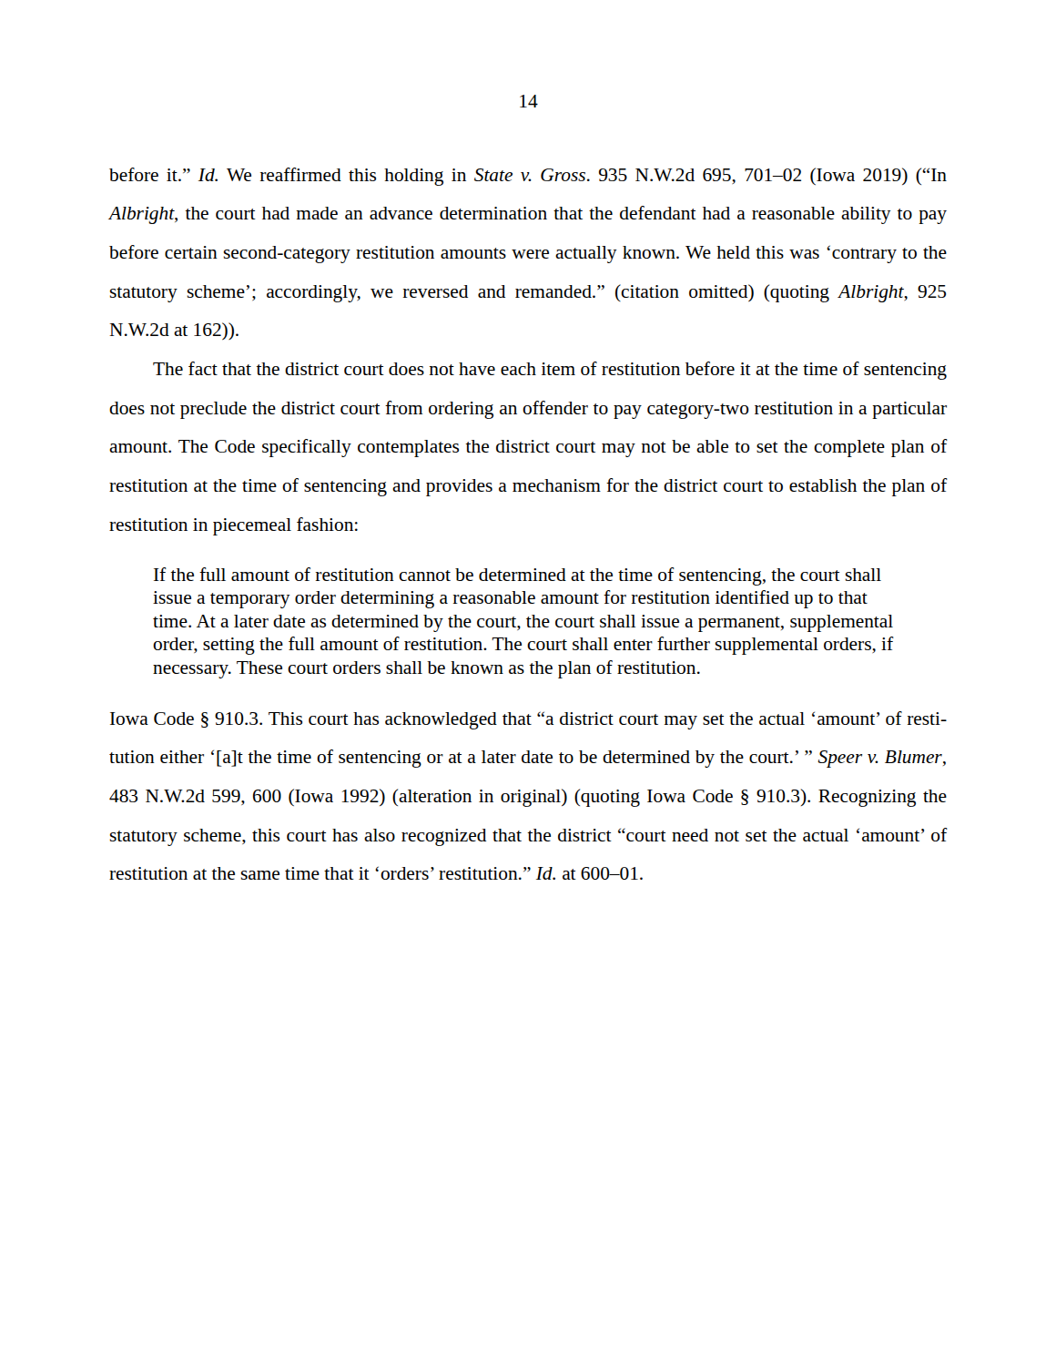14
before it.” Id. We reaffirmed this holding in State v. Gross. 935 N.W.2d 695, 701–02 (Iowa 2019) (“In Albright, the court had made an advance determination that the defendant had a reasonable ability to pay before certain second-category restitution amounts were actually known. We held this was ‘contrary to the statutory scheme’; accordingly, we reversed and remanded.” (citation omitted) (quoting Albright, 925 N.W.2d at 162)).
The fact that the district court does not have each item of restitution before it at the time of sentencing does not preclude the district court from ordering an offender to pay category-two restitution in a particular amount. The Code specifically contemplates the district court may not be able to set the complete plan of restitution at the time of sentencing and provides a mechanism for the district court to establish the plan of restitution in piecemeal fashion:
If the full amount of restitution cannot be determined at the time of sentencing, the court shall issue a temporary order determining a reasonable amount for restitution identified up to that time. At a later date as determined by the court, the court shall issue a permanent, supplemental order, setting the full amount of restitution. The court shall enter further supplemental orders, if necessary. These court orders shall be known as the plan of restitution.
Iowa Code § 910.3. This court has acknowledged that “a district court may set the actual ‘amount’ of restitution either ‘[a]t the time of sentencing or at a later date to be determined by the court.’ ” Speer v. Blumer, 483 N.W.2d 599, 600 (Iowa 1992) (alteration in original) (quoting Iowa Code § 910.3). Recognizing the statutory scheme, this court has also recognized that the district “court need not set the actual ‘amount’ of restitution at the same time that it ‘orders’ restitution.” Id. at 600–01.